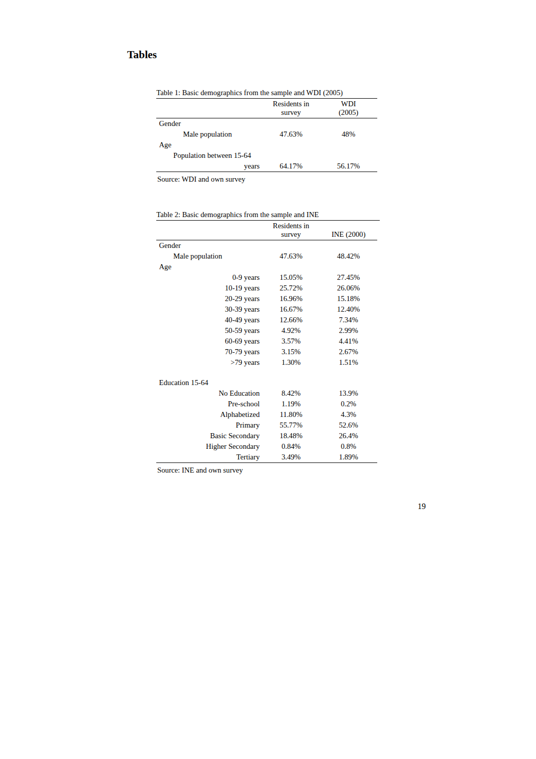Tables
Table 1: Basic demographics from the sample and WDI (2005)
| | Residents in survey | WDI (2005) |
| --- | --- | --- |
| Gender | | |
| Male population | 47.63% | 48% |
| Age | | |
| Population between 15-64 | | |
| years | 64.17% | 56.17% |
Source: WDI and own survey
Table 2: Basic demographics from the sample and INE
| | Residents in survey | INE (2000) |
| --- | --- | --- |
| Gender | | |
| Male population | 47.63% | 48.42% |
| Age | | |
| 0-9 years | 15.05% | 27.45% |
| 10-19 years | 25.72% | 26.06% |
| 20-29 years | 16.96% | 15.18% |
| 30-39 years | 16.67% | 12.40% |
| 40-49 years | 12.66% | 7.34% |
| 50-59 years | 4.92% | 2.99% |
| 60-69 years | 3.57% | 4.41% |
| 70-79 years | 3.15% | 2.67% |
| >79 years | 1.30% | 1.51% |
| Education 15-64 | | |
| No Education | 8.42% | 13.9% |
| Pre-school | 1.19% | 0.2% |
| Alphabetized | 11.80% | 4.3% |
| Primary | 55.77% | 52.6% |
| Basic Secondary | 18.48% | 26.4% |
| Higher Secondary | 0.84% | 0.8% |
| Tertiary | 3.49% | 1.89% |
Source: INE and own survey
19